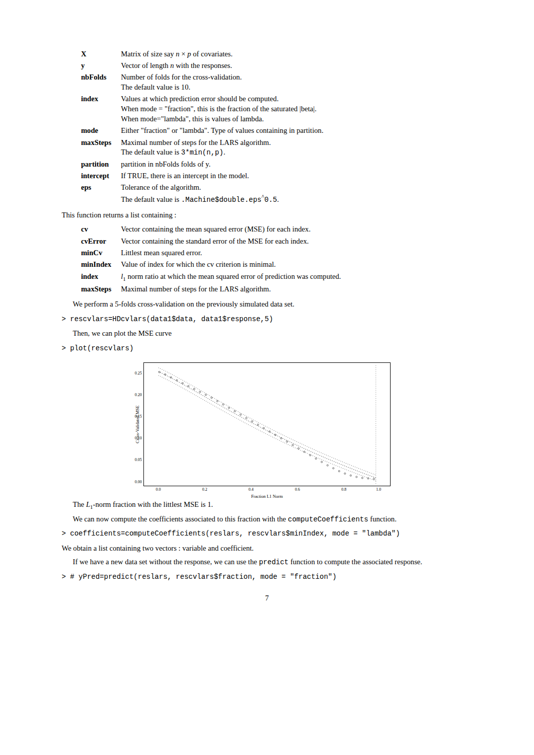| X | Matrix of size say n × p of covariates. |
| y | Vector of length n with the responses. |
| nbFolds | Number of folds for the cross-validation. The default value is 10. |
| index | Values at which prediction error should be computed. When mode = "fraction", this is the fraction of the saturated /beta/. When mode="lambda", this is values of lambda. |
| mode | Either "fraction" or "lambda". Type of values containing in partition. |
| maxSteps | Maximal number of steps for the LARS algorithm. The default value is 3*min(n,p) . |
| partition | partition in nbFolds folds of y. |
| intercept | If TRUE, there is an intercept in the model. |
| eps | Tolerance of the algorithm. The default value is .Machine$double.eps ^ 0.5 . |
This function returns a list containing :
| cv | Vector containing the mean squared error (MSE) for each index. |
| cvError | Vector containing the standard error of the MSE for each index. |
| minCv | Littlest mean squared error. |
| minIndex | Value of index for which the cv criterion is minimal. |
| index | l 1 norm ratio at which the mean squared error of prediction was computed. |
| maxSteps | Maximal number of steps for the LARS algorithm. |
We perform a 5-folds cross-validation on the previously simulated data set.
> rescvlars=HDcvlars(data1$data, data1$response,5)
Then, we can plot the MSE curve
> plot(rescvlars)
Cross-Validated MSE Fraction L1 Norm 0.00 0.05 0.10 0.15 0.20 0.25 0.0 0.2 0.4 0.6 0.8 1.0
The L1-norm fraction with the littlest MSE is 1.
We can now compute the coefficients associated to this fraction with the computeCoefficients function.
> coefficients=computeCoefficients(reslars, rescvlars$minIndex, mode = "lambda")
We obtain a list containing two vectors : variable and coefficient.
If we have a new data set without the response, we can use the predict function to compute the associated response.
> # yPred=predict(reslars, rescvlars$fraction, mode = "fraction")
7